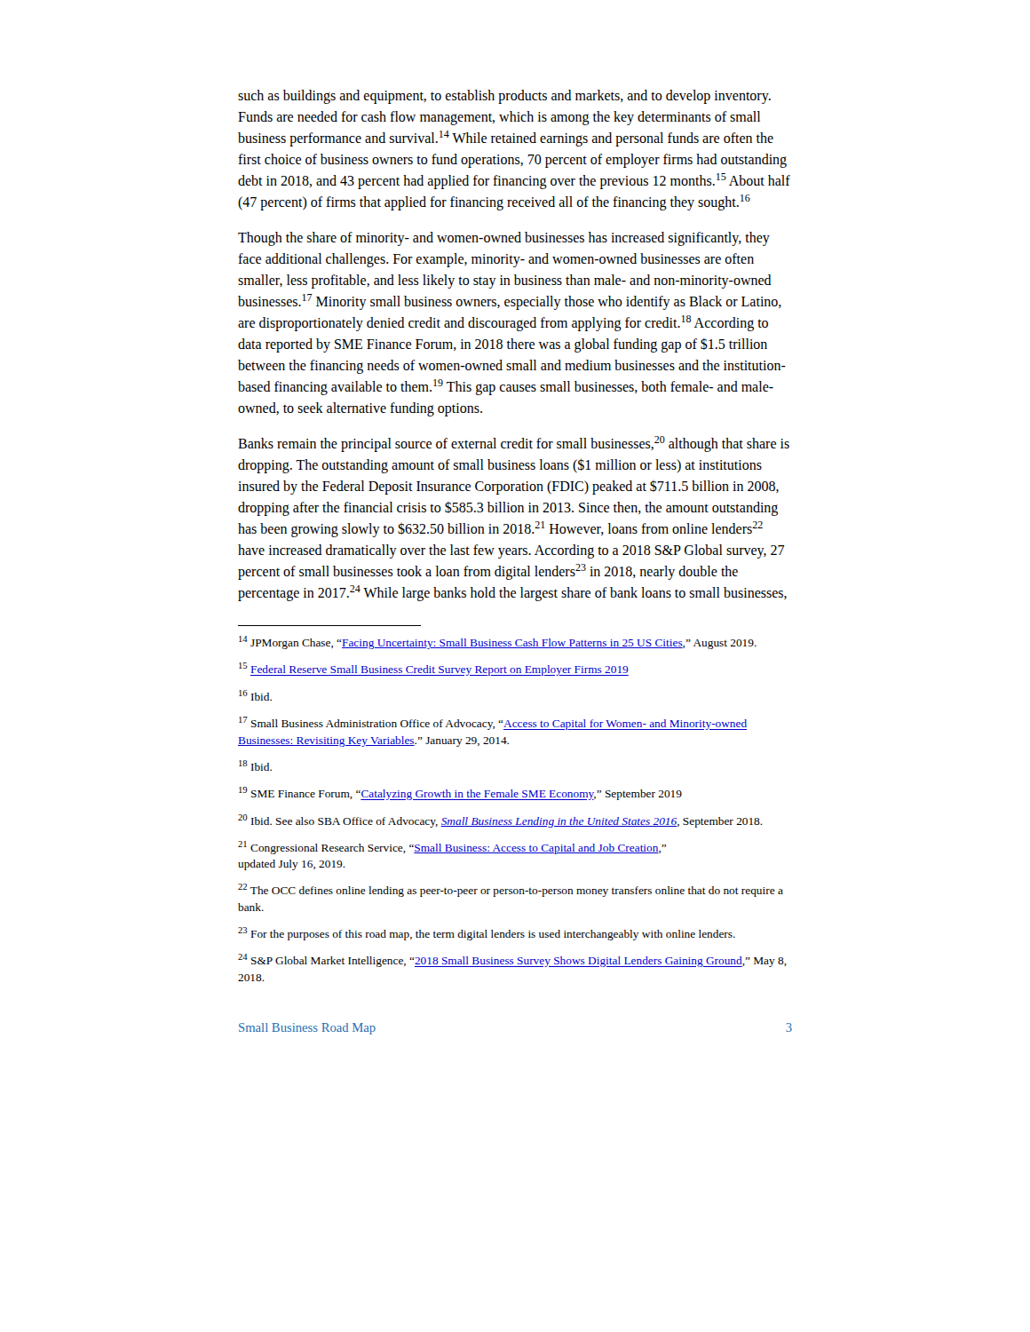such as buildings and equipment, to establish products and markets, and to develop inventory. Funds are needed for cash flow management, which is among the key determinants of small business performance and survival.14 While retained earnings and personal funds are often the first choice of business owners to fund operations, 70 percent of employer firms had outstanding debt in 2018, and 43 percent had applied for financing over the previous 12 months.15 About half (47 percent) of firms that applied for financing received all of the financing they sought.16
Though the share of minority- and women-owned businesses has increased significantly, they face additional challenges. For example, minority- and women-owned businesses are often smaller, less profitable, and less likely to stay in business than male- and non-minority-owned businesses.17 Minority small business owners, especially those who identify as Black or Latino, are disproportionately denied credit and discouraged from applying for credit.18 According to data reported by SME Finance Forum, in 2018 there was a global funding gap of $1.5 trillion between the financing needs of women-owned small and medium businesses and the institution-based financing available to them.19 This gap causes small businesses, both female- and male-owned, to seek alternative funding options.
Banks remain the principal source of external credit for small businesses,20 although that share is dropping. The outstanding amount of small business loans ($1 million or less) at institutions insured by the Federal Deposit Insurance Corporation (FDIC) peaked at $711.5 billion in 2008, dropping after the financial crisis to $585.3 billion in 2013. Since then, the amount outstanding has been growing slowly to $632.50 billion in 2018.21 However, loans from online lenders22 have increased dramatically over the last few years. According to a 2018 S&P Global survey, 27 percent of small businesses took a loan from digital lenders23 in 2018, nearly double the percentage in 2017.24 While large banks hold the largest share of bank loans to small businesses,
14 JPMorgan Chase, “Facing Uncertainty: Small Business Cash Flow Patterns in 25 US Cities,” August 2019.
15 Federal Reserve Small Business Credit Survey Report on Employer Firms 2019
16 Ibid.
17 Small Business Administration Office of Advocacy, “Access to Capital for Women- and Minority-owned Businesses: Revisiting Key Variables.” January 29, 2014.
18 Ibid.
19 SME Finance Forum, “Catalyzing Growth in the Female SME Economy,” September 2019
20 Ibid. See also SBA Office of Advocacy, Small Business Lending in the United States 2016, September 2018.
21 Congressional Research Service, “Small Business: Access to Capital and Job Creation,”
updated July 16, 2019.
22 The OCC defines online lending as peer-to-peer or person-to-person money transfers online that do not require a bank.
23 For the purposes of this road map, the term digital lenders is used interchangeably with online lenders.
24 S&P Global Market Intelligence, “2018 Small Business Survey Shows Digital Lenders Gaining Ground,” May 8, 2018.
Small Business Road Map 3